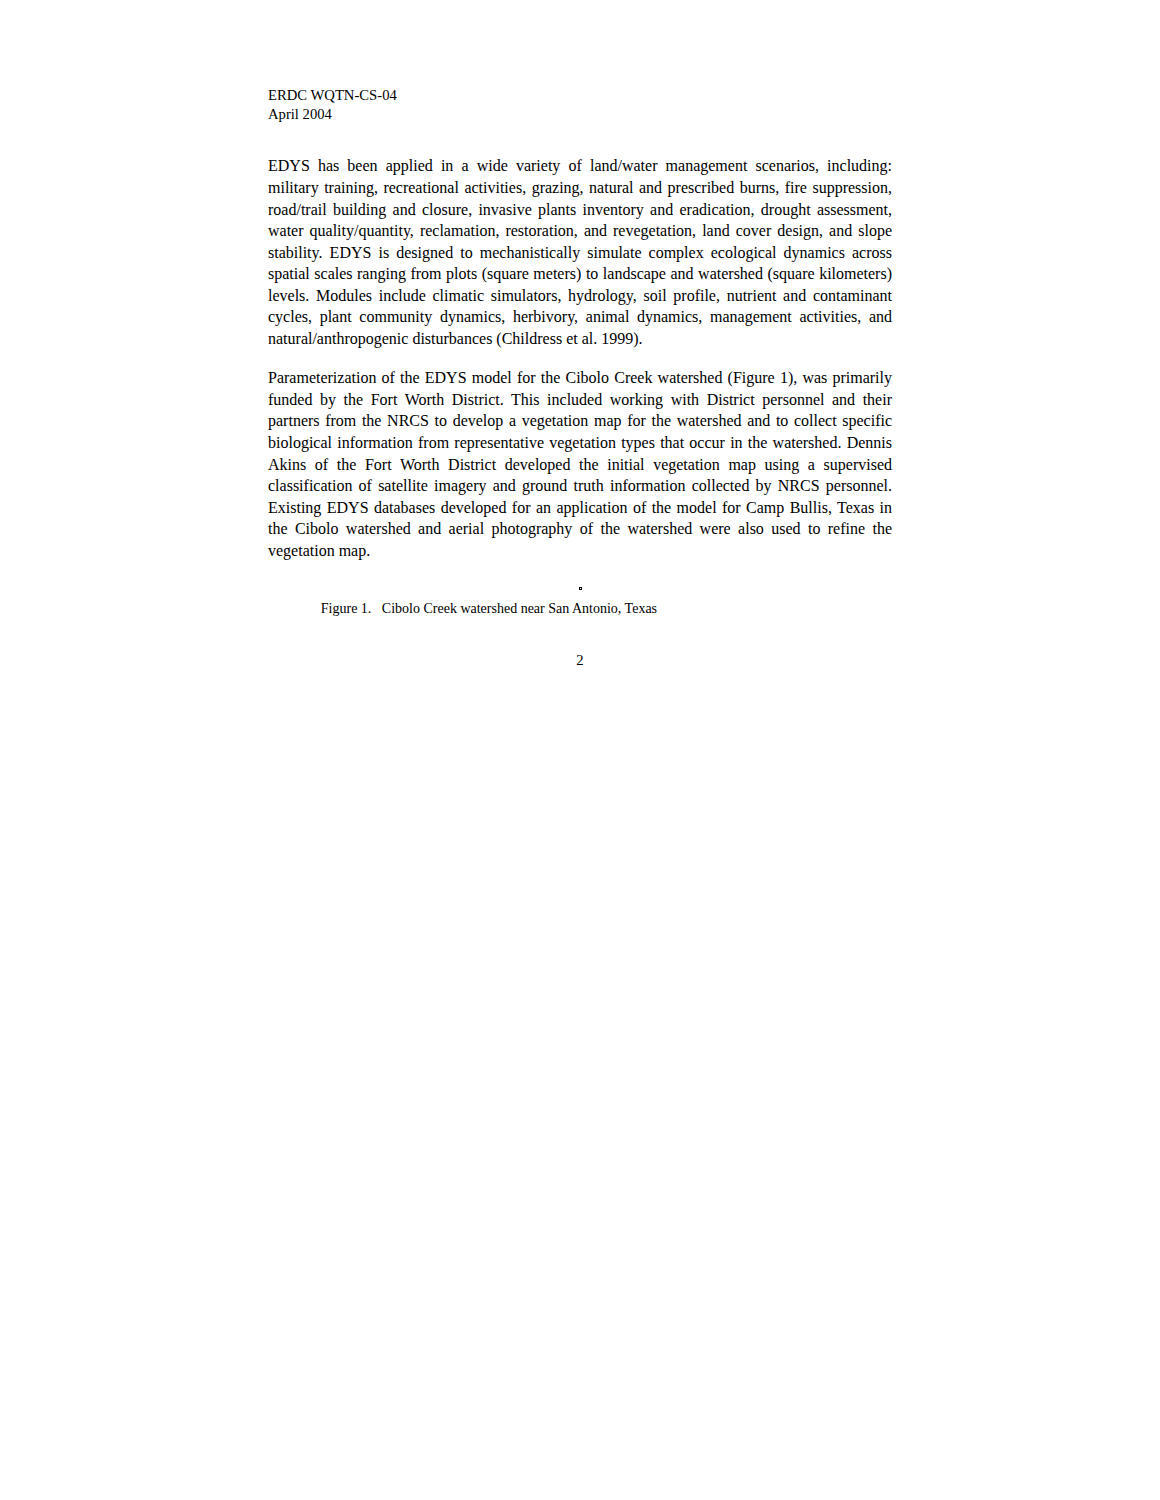ERDC WQTN-CS-04
April 2004
EDYS has been applied in a wide variety of land/water management scenarios, including: military training, recreational activities, grazing, natural and prescribed burns, fire suppression, road/trail building and closure, invasive plants inventory and eradication, drought assessment, water quality/quantity, reclamation, restoration, and revegetation, land cover design, and slope stability. EDYS is designed to mechanistically simulate complex ecological dynamics across spatial scales ranging from plots (square meters) to landscape and watershed (square kilometers) levels. Modules include climatic simulators, hydrology, soil profile, nutrient and contaminant cycles, plant community dynamics, herbivory, animal dynamics, management activities, and natural/anthropogenic disturbances (Childress et al. 1999).
Parameterization of the EDYS model for the Cibolo Creek watershed (Figure 1), was primarily funded by the Fort Worth District. This included working with District personnel and their partners from the NRCS to develop a vegetation map for the watershed and to collect specific biological information from representative vegetation types that occur in the watershed. Dennis Akins of the Fort Worth District developed the initial vegetation map using a supervised classification of satellite imagery and ground truth information collected by NRCS personnel. Existing EDYS databases developed for an application of the model for Camp Bullis, Texas in the Cibolo watershed and aerial photography of the watershed were also used to refine the vegetation map.
Figure 1. Cibolo Creek watershed near San Antonio, Texas
2